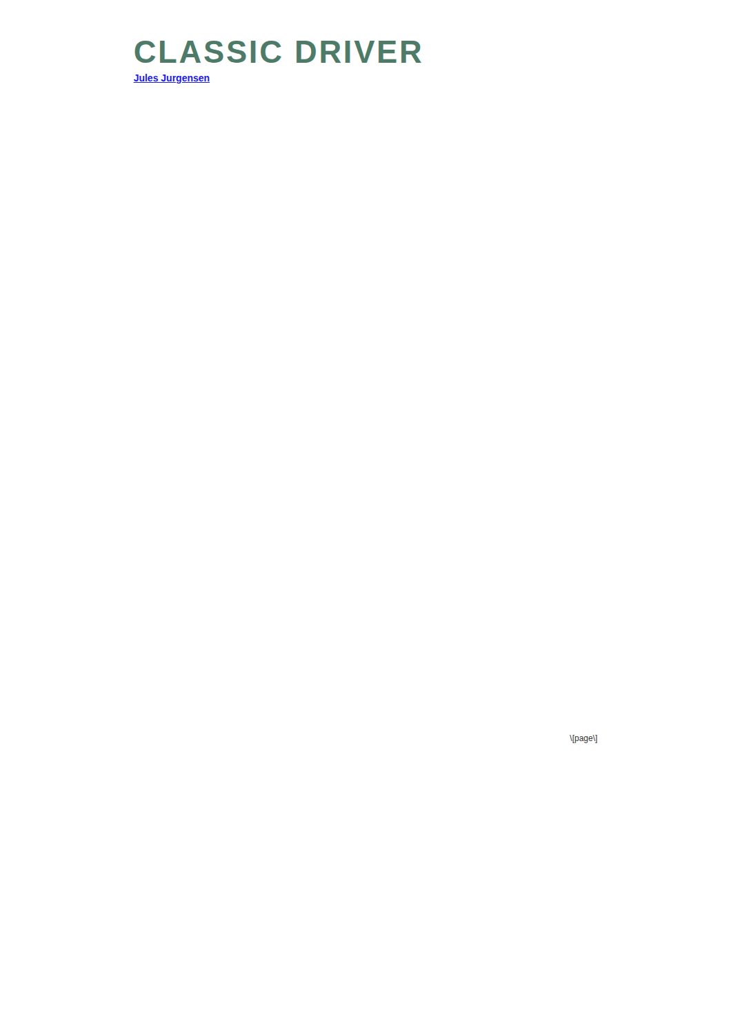CLASSIC DRIVER
Jules Jurgensen
\[page\]